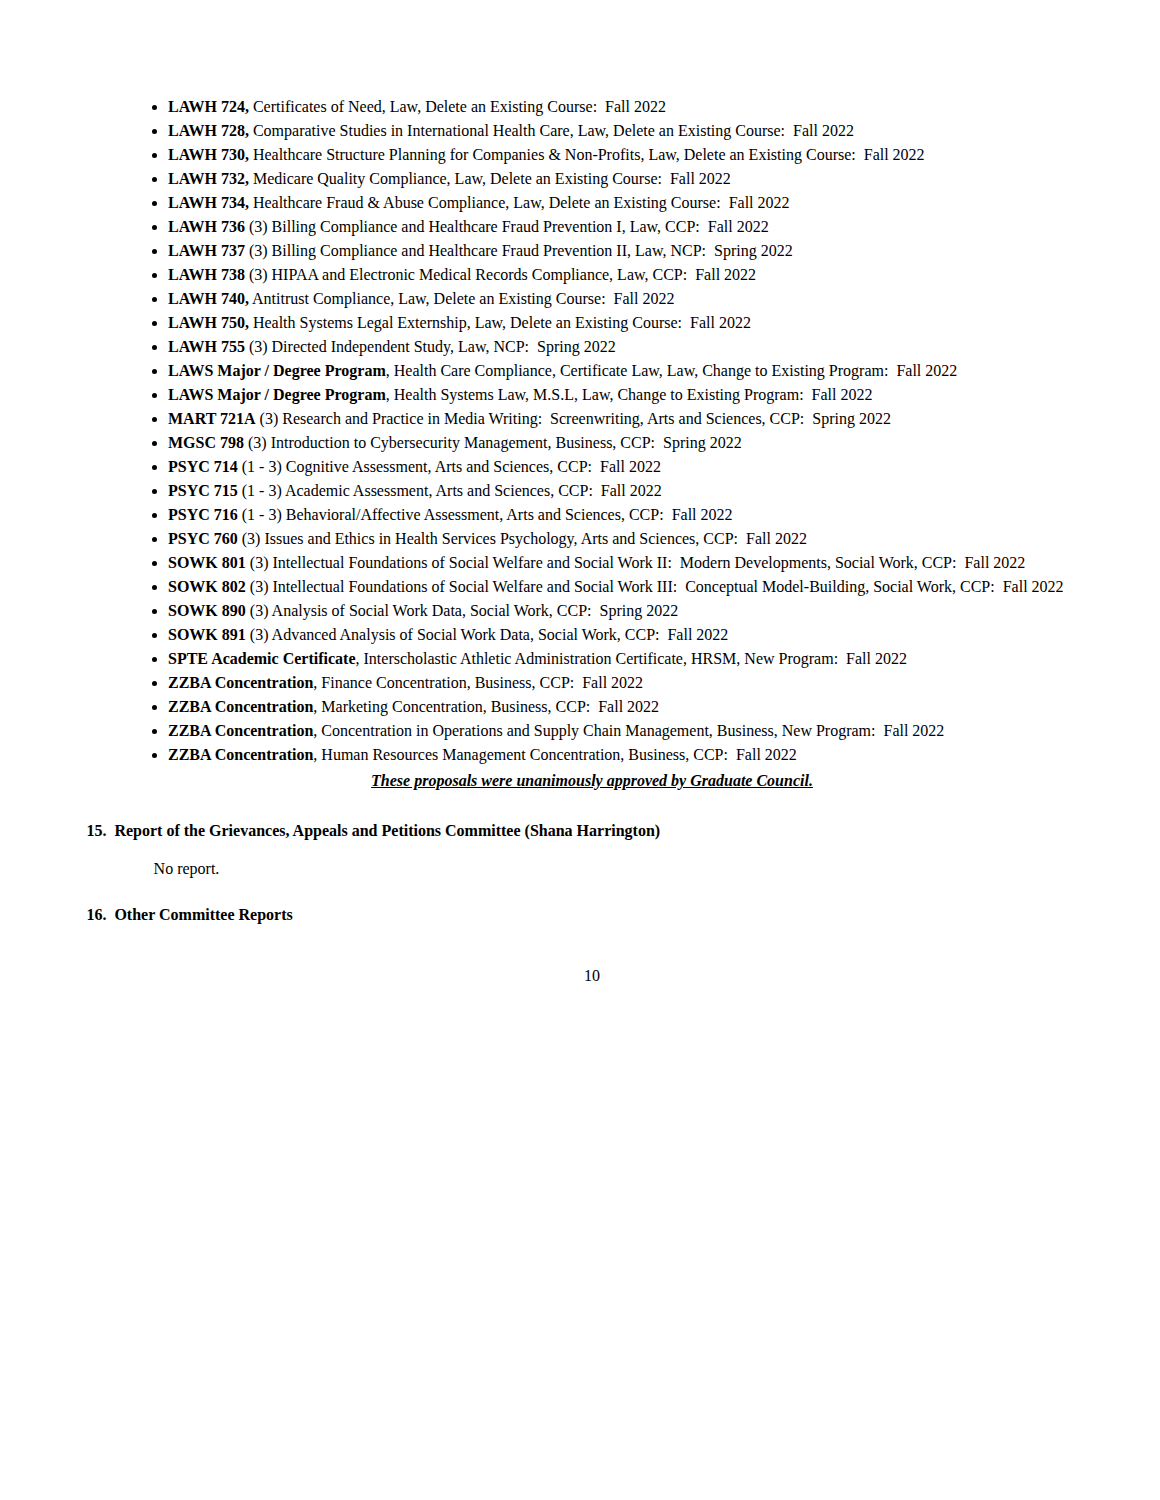LAWH 724, Certificates of Need, Law, Delete an Existing Course: Fall 2022
LAWH 728, Comparative Studies in International Health Care, Law, Delete an Existing Course: Fall 2022
LAWH 730, Healthcare Structure Planning for Companies & Non-Profits, Law, Delete an Existing Course: Fall 2022
LAWH 732, Medicare Quality Compliance, Law, Delete an Existing Course: Fall 2022
LAWH 734, Healthcare Fraud & Abuse Compliance, Law, Delete an Existing Course: Fall 2022
LAWH 736 (3) Billing Compliance and Healthcare Fraud Prevention I, Law, CCP: Fall 2022
LAWH 737 (3) Billing Compliance and Healthcare Fraud Prevention II, Law, NCP: Spring 2022
LAWH 738 (3) HIPAA and Electronic Medical Records Compliance, Law, CCP: Fall 2022
LAWH 740, Antitrust Compliance, Law, Delete an Existing Course: Fall 2022
LAWH 750, Health Systems Legal Externship, Law, Delete an Existing Course: Fall 2022
LAWH 755 (3) Directed Independent Study, Law, NCP: Spring 2022
LAWS Major / Degree Program, Health Care Compliance, Certificate Law, Law, Change to Existing Program: Fall 2022
LAWS Major / Degree Program, Health Systems Law, M.S.L, Law, Change to Existing Program: Fall 2022
MART 721A (3) Research and Practice in Media Writing: Screenwriting, Arts and Sciences, CCP: Spring 2022
MGSC 798 (3) Introduction to Cybersecurity Management, Business, CCP: Spring 2022
PSYC 714 (1 - 3) Cognitive Assessment, Arts and Sciences, CCP: Fall 2022
PSYC 715 (1 - 3) Academic Assessment, Arts and Sciences, CCP: Fall 2022
PSYC 716 (1 - 3) Behavioral/Affective Assessment, Arts and Sciences, CCP: Fall 2022
PSYC 760 (3) Issues and Ethics in Health Services Psychology, Arts and Sciences, CCP: Fall 2022
SOWK 801 (3) Intellectual Foundations of Social Welfare and Social Work II: Modern Developments, Social Work, CCP: Fall 2022
SOWK 802 (3) Intellectual Foundations of Social Welfare and Social Work III: Conceptual Model-Building, Social Work, CCP: Fall 2022
SOWK 890 (3) Analysis of Social Work Data, Social Work, CCP: Spring 2022
SOWK 891 (3) Advanced Analysis of Social Work Data, Social Work, CCP: Fall 2022
SPTE Academic Certificate, Interscholastic Athletic Administration Certificate, HRSM, New Program: Fall 2022
ZZBA Concentration, Finance Concentration, Business, CCP: Fall 2022
ZZBA Concentration, Marketing Concentration, Business, CCP: Fall 2022
ZZBA Concentration, Concentration in Operations and Supply Chain Management, Business, New Program: Fall 2022
ZZBA Concentration, Human Resources Management Concentration, Business, CCP: Fall 2022
These proposals were unanimously approved by Graduate Council.
15. Report of the Grievances, Appeals and Petitions Committee (Shana Harrington)
No report.
16. Other Committee Reports
10